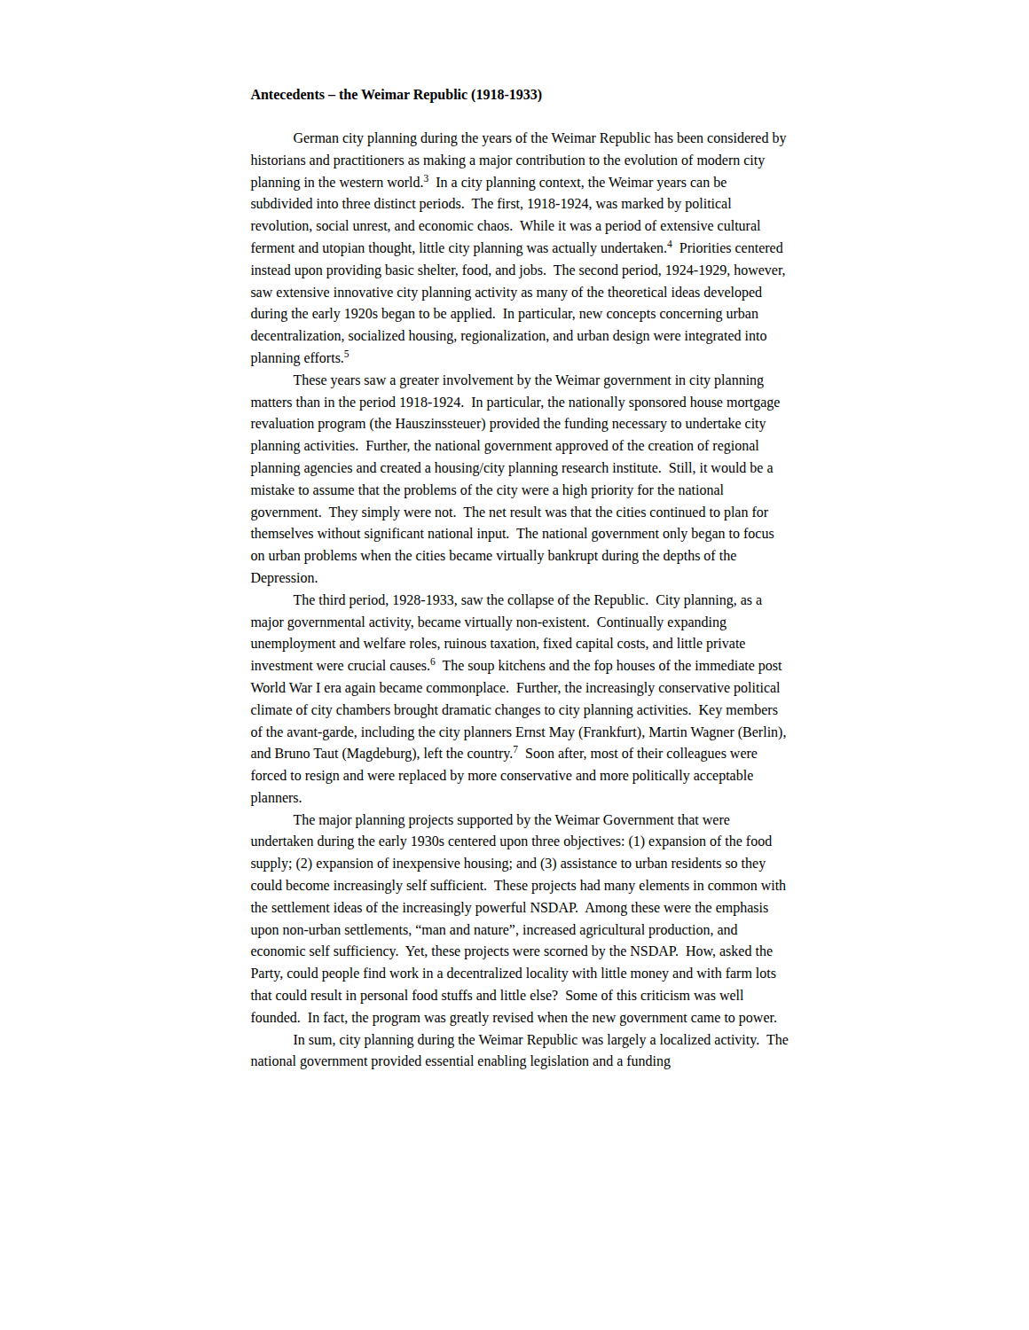Antecedents – the Weimar Republic (1918-1933)
German city planning during the years of the Weimar Republic has been considered by historians and practitioners as making a major contribution to the evolution of modern city planning in the western world.3 In a city planning context, the Weimar years can be subdivided into three distinct periods. The first, 1918-1924, was marked by political revolution, social unrest, and economic chaos. While it was a period of extensive cultural ferment and utopian thought, little city planning was actually undertaken.4 Priorities centered instead upon providing basic shelter, food, and jobs. The second period, 1924-1929, however, saw extensive innovative city planning activity as many of the theoretical ideas developed during the early 1920s began to be applied. In particular, new concepts concerning urban decentralization, socialized housing, regionalization, and urban design were integrated into planning efforts.5
These years saw a greater involvement by the Weimar government in city planning matters than in the period 1918-1924. In particular, the nationally sponsored house mortgage revaluation program (the Hauszinssteuer) provided the funding necessary to undertake city planning activities. Further, the national government approved of the creation of regional planning agencies and created a housing/city planning research institute. Still, it would be a mistake to assume that the problems of the city were a high priority for the national government. They simply were not. The net result was that the cities continued to plan for themselves without significant national input. The national government only began to focus on urban problems when the cities became virtually bankrupt during the depths of the Depression.
The third period, 1928-1933, saw the collapse of the Republic. City planning, as a major governmental activity, became virtually non-existent. Continually expanding unemployment and welfare roles, ruinous taxation, fixed capital costs, and little private investment were crucial causes.6 The soup kitchens and the fop houses of the immediate post World War I era again became commonplace. Further, the increasingly conservative political climate of city chambers brought dramatic changes to city planning activities. Key members of the avant-garde, including the city planners Ernst May (Frankfurt), Martin Wagner (Berlin), and Bruno Taut (Magdeburg), left the country.7 Soon after, most of their colleagues were forced to resign and were replaced by more conservative and more politically acceptable planners.
The major planning projects supported by the Weimar Government that were undertaken during the early 1930s centered upon three objectives: (1) expansion of the food supply; (2) expansion of inexpensive housing; and (3) assistance to urban residents so they could become increasingly self sufficient. These projects had many elements in common with the settlement ideas of the increasingly powerful NSDAP. Among these were the emphasis upon non-urban settlements, “man and nature”, increased agricultural production, and economic self sufficiency. Yet, these projects were scorned by the NSDAP. How, asked the Party, could people find work in a decentralized locality with little money and with farm lots that could result in personal food stuffs and little else? Some of this criticism was well founded. In fact, the program was greatly revised when the new government came to power.
In sum, city planning during the Weimar Republic was largely a localized activity. The national government provided essential enabling legislation and a funding